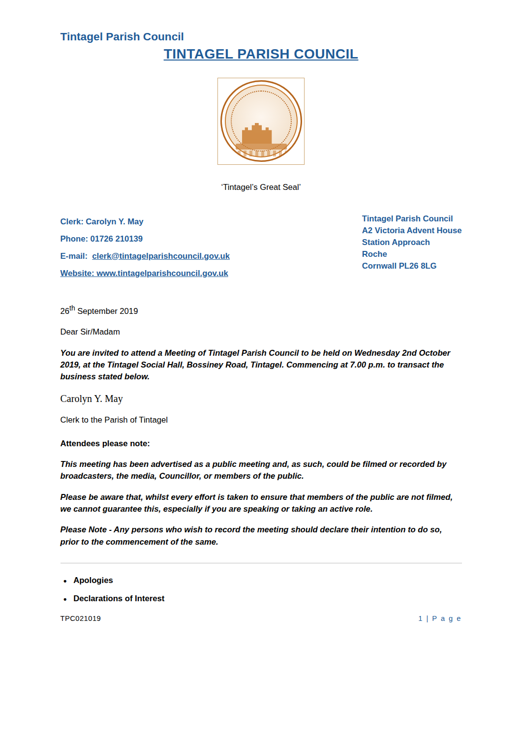Tintagel Parish Council
TINTAGEL PARISH COUNCIL
‘Tintagel’s Great Seal’
Clerk: Carolyn Y. May
Phone: 01726 210139
E-mail: clerk@tintagelparishcouncil.gov.uk
Website: www.tintagelparishcouncil.gov.uk
Tintagel Parish Council
A2 Victoria Advent House
Station Approach
Roche
Cornwall PL26 8LG
26th September 2019
Dear Sir/Madam
You are invited to attend a Meeting of Tintagel Parish Council to be held on Wednesday 2nd October 2019, at the Tintagel Social Hall, Bossiney Road, Tintagel. Commencing at 7.00 p.m. to transact the business stated below.
Carolyn Y. May
Clerk to the Parish of Tintagel
Attendees please note:
This meeting has been advertised as a public meeting and, as such, could be filmed or recorded by broadcasters, the media, Councillor, or members of the public.
Please be aware that, whilst every effort is taken to ensure that members of the public are not filmed, we cannot guarantee this, especially if you are speaking or taking an active role.
Please Note - Any persons who wish to record the meeting should declare their intention to do so, prior to the commencement of the same.
Apologies
Declarations of Interest
TPC021019 1 | P a g e